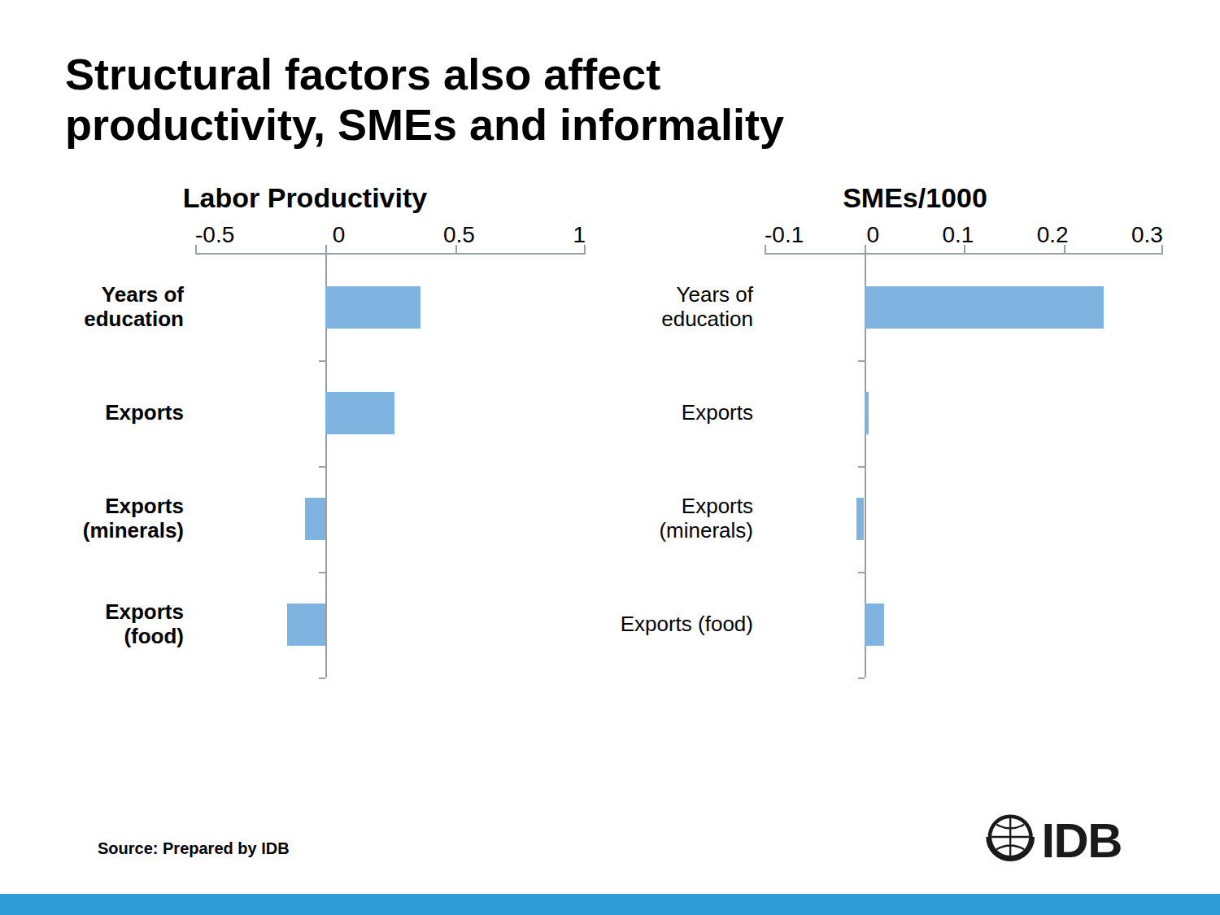Structural factors also affect
productivity, SMEs and informality
Labor Productivity
-0.500.51
Years of
education
Exports
Exports
(minerals)
Exports (food)
SMEs/1000
-0.100.10.20.3
Years of
education
Exports
Exports
(minerals)
Exports (food)
Source: Prepared by IDB
IDB